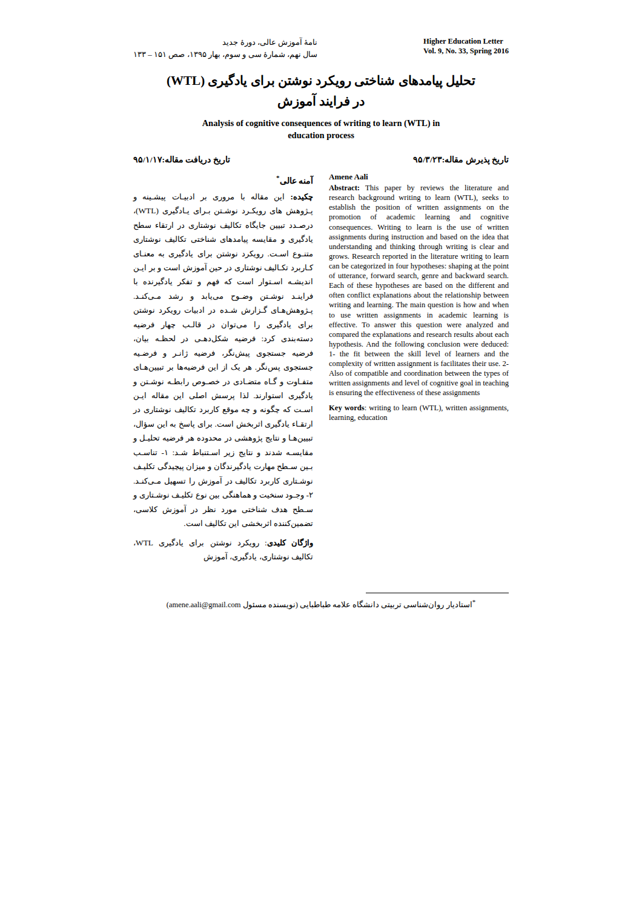Higher Education Letter
Vol. 9, No. 33, Spring 2016
نامۀ آموزش عالی، دورۀ جدید
سال نهم، شمارۀ سی و سوم، بهار ۱۳۹۵، صص ۱۵۱ – ۱۳۳
تحلیل پیامدهای شناختی رویکرد نوشتن برای یادگیری (WTL)
در فرایند آموزش
Analysis of cognitive consequences of writing to learn (WTL) in
education process
تاریخ پذیرش مقاله:۹۵/۳/۲۳
تاریخ دریافت مقاله:۹۵/۱/۱۷
Amene Aali
Abstract: This paper by reviews the literature and research background writing to learn (WTL), seeks to establish the position of written assignments on the promotion of academic learning and cognitive consequences. Writing to learn is the use of written assignments during instruction and based on the idea that understanding and thinking through writing is clear and grows. Research reported in the literature writing to learn can be categorized in four hypotheses: shaping at the point of utterance, forward search, genre and backward search. Each of these hypotheses are based on the different and often conflict explanations about the relationship between writing and learning. The main question is how and when to use written assignments in academic learning is effective. To answer this question were analyzed and compared the explanations and research results about each hypothesis. And the following conclusion were deduced: 1- the fit between the skill level of learners and the complexity of written assignment is facilitates their use. 2- Also of compatible and coordination between the types of written assignments and level of cognitive goal in teaching is ensuring the effectiveness of these assignments
Key words: writing to learn (WTL), written assignments, learning, education
آمنه عالی*
چکیده: این مقاله با مروری بر ادبیـات پیشـینه و پـژوهش های رویکـرد نوشـتن بـرای یـادگیری (WTL)، درصـدد تبیین جایگاه تکالیف نوشتاری در ارتقاء سطح یادگیری و مقایسه پیامدهای شناختی تکالیف نوشتاری متنـوع اسـت. رویکرد نوشتن برای یادگیری به معنـای کـاربرد تکـالیف نوشتاری در حین آموزش است و بر ایـن اندیشـه اسـتوار است که فهم و تفکر یادگیرنده با فراینـد نوشـتن وضـوح می‌یابد و رشد مـی‌کنـد. پـژوهش‌هـای گـزارش شـده در ادبیات رویکرد نوشتن برای یادگیری را می‌توان در قالـب چهار فرضیه دسته‌بندی کرد: فرضیه شکل‌دهـی در لحظـه بیان، فرضیه جستجوی پیش‌نگر، فرضیه ژانـر و فرضـیه جستجوی پس‌نگر. هر یک از این فرضیه‌ها بر تبیین‌هـای متفـاوت و گـاه متضـادی در خصـوص رابطـه نوشـتن و یادگیری استوارند. لذا پرسش اصلی این مقاله ایـن اسـت که چگونه و چه موقع کاربرد تکالیف نوشتاری در ارتقـاء یادگیری اثربخش است. برای پاسخ به این سؤال، تبیین‌هـا و نتایج پژوهشی در محدوده هر فرضیه تحلیـل و مقایسـه شدند و نتایج زیر اسـتنباط شـد: ۱- تناسـب بـین سـطح مهارت یادگیرندگان و میزان پیچیدگی تکلیـف نوشـتاری کاربرد تکالیف در آموزش را تسهیل مـی‌کنـد. ۲- وجـود سنخیت و هماهنگی بین نوع تکلیـف نوشـتاری و سـطح هدف شناختی مورد نظر در آموزش کلاسی، تضمین‌کننده اثربخشی این تکالیف است.
واژگان کلیدی: رویکرد نوشتن برای یادگیری WTL، تکالیف نوشتاری، یادگیری، آموزش
*استادیار روان‌شناسی تربیتی دانشگاه علامه طباطبایی (نویسنده مسئول amene.aali@gmail.com)